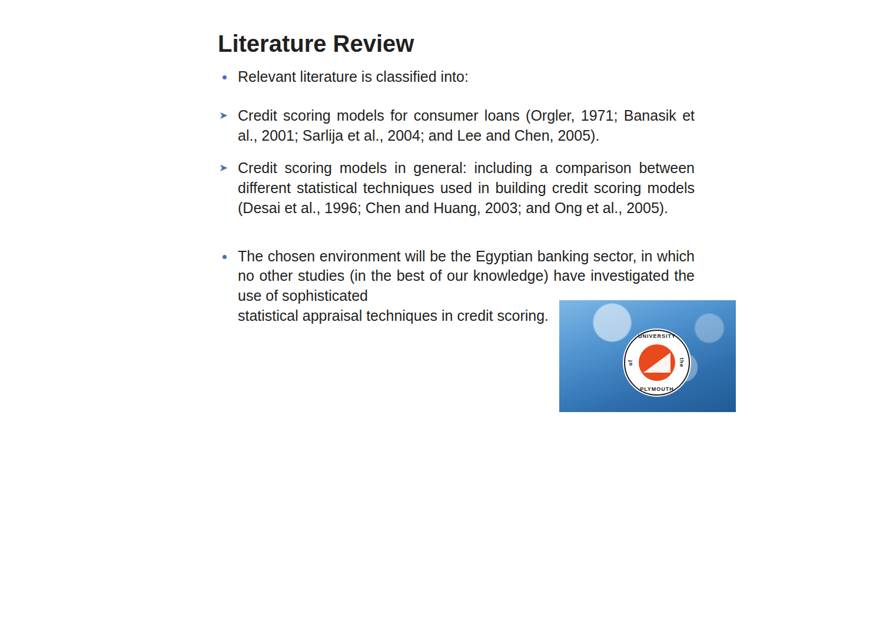UNIVERSITY PLYMOUTH of the
Literature Review
Relevant literature is classified into:
Credit scoring models for consumer loans (Orgler, 1971; Banasik et al., 2001; Sarlija et al., 2004; and Lee and Chen, 2005).
Credit scoring models in general: including a comparison between different statistical techniques used in building credit scoring models (Desai et al., 1996; Chen and Huang, 2003; and Ong et al., 2005).
The chosen environment will be the Egyptian banking sector, in which no other studies (in the best of our knowledge) have investigated the use of sophisticated statistical appraisal techniques in credit scoring.